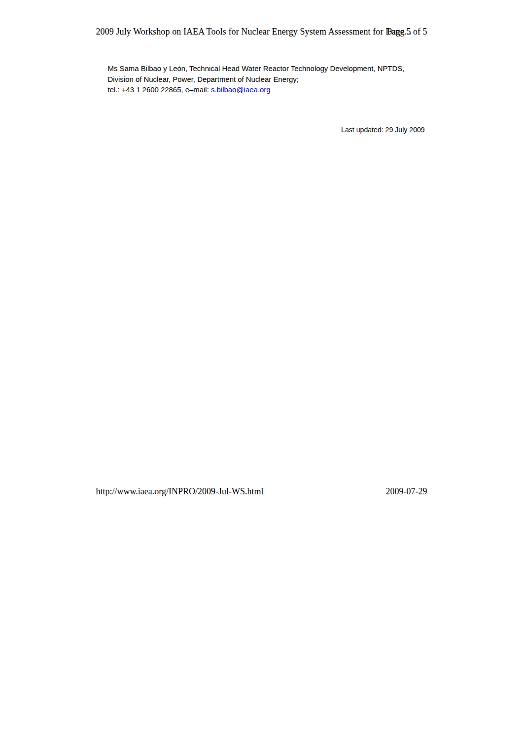Page 5 of 5 2009 July Workshop on IAEA Tools for Nuclear Energy System Assessment for Long...
Ms Sama Bilbao y León, Technical Head Water Reactor Technology Development, NPTDS,
Division of Nuclear, Power, Department of Nuclear Energy;
tel.: +43 1 2600 22865, e–mail: s.bilbao@iaea.org
Last updated: 29 July 2009
http://www.iaea.org/INPRO/2009-Jul-WS.html 2009-07-29